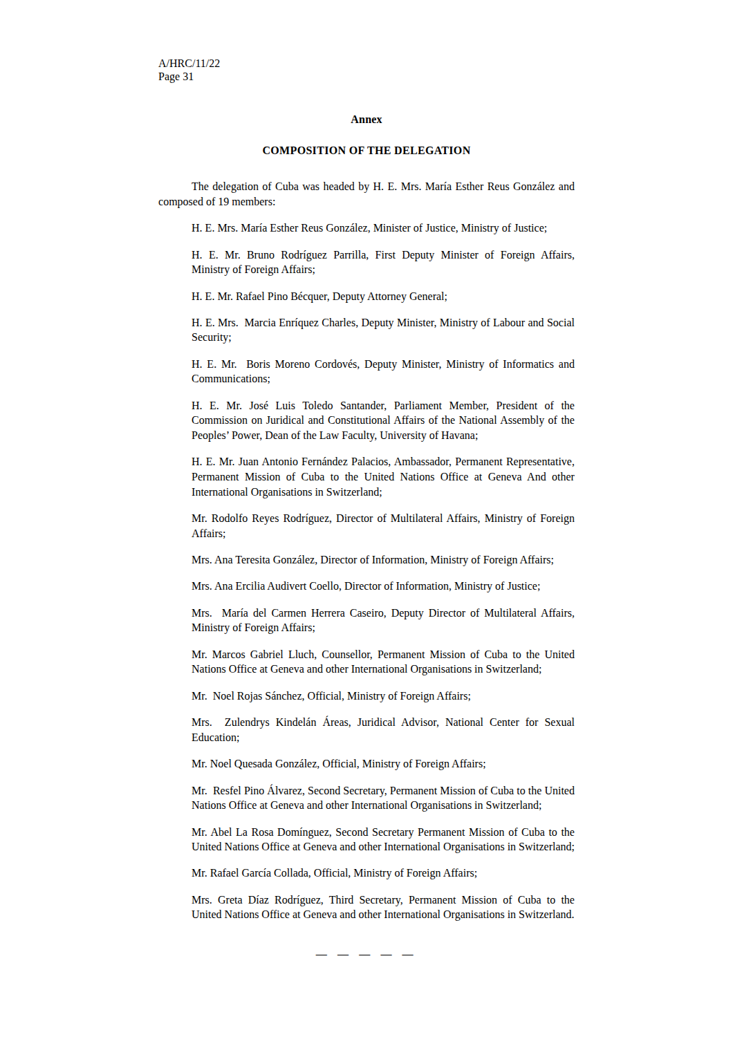A/HRC/11/22
Page 31
Annex
COMPOSITION OF THE DELEGATION
The delegation of Cuba was headed by H. E. Mrs. María Esther Reus González and composed of 19 members:
H. E. Mrs. María Esther Reus González, Minister of Justice, Ministry of Justice;
H. E. Mr. Bruno Rodríguez Parrilla, First Deputy Minister of Foreign Affairs, Ministry of Foreign Affairs;
H. E. Mr. Rafael Pino Bécquer, Deputy Attorney General;
H. E. Mrs. Marcia Enríquez Charles, Deputy Minister, Ministry of Labour and Social Security;
H. E. Mr. Boris Moreno Cordovés, Deputy Minister, Ministry of Informatics and Communications;
H. E. Mr. José Luis Toledo Santander, Parliament Member, President of the Commission on Juridical and Constitutional Affairs of the National Assembly of the Peoples’ Power, Dean of the Law Faculty, University of Havana;
H. E. Mr. Juan Antonio Fernández Palacios, Ambassador, Permanent Representative, Permanent Mission of Cuba to the United Nations Office at Geneva And other International Organisations in Switzerland;
Mr. Rodolfo Reyes Rodríguez, Director of Multilateral Affairs, Ministry of Foreign Affairs;
Mrs. Ana Teresita González, Director of Information, Ministry of Foreign Affairs;
Mrs. Ana Ercilia Audivert Coello, Director of Information, Ministry of Justice;
Mrs. María del Carmen Herrera Caseiro, Deputy Director of Multilateral Affairs, Ministry of Foreign Affairs;
Mr. Marcos Gabriel Lluch, Counsellor, Permanent Mission of Cuba to the United Nations Office at Geneva and other International Organisations in Switzerland;
Mr. Noel Rojas Sánchez, Official, Ministry of Foreign Affairs;
Mrs. Zulendrys Kindelán Áreas, Juridical Advisor, National Center for Sexual Education;
Mr. Noel Quesada González, Official, Ministry of Foreign Affairs;
Mr. Resfel Pino Álvarez, Second Secretary, Permanent Mission of Cuba to the United Nations Office at Geneva and other International Organisations in Switzerland;
Mr. Abel La Rosa Domínguez, Second Secretary Permanent Mission of Cuba to the United Nations Office at Geneva and other International Organisations in Switzerland;
Mr. Rafael García Collada, Official, Ministry of Foreign Affairs;
Mrs. Greta Díaz Rodríguez, Third Secretary, Permanent Mission of Cuba to the United Nations Office at Geneva and other International Organisations in Switzerland.
— — — — —